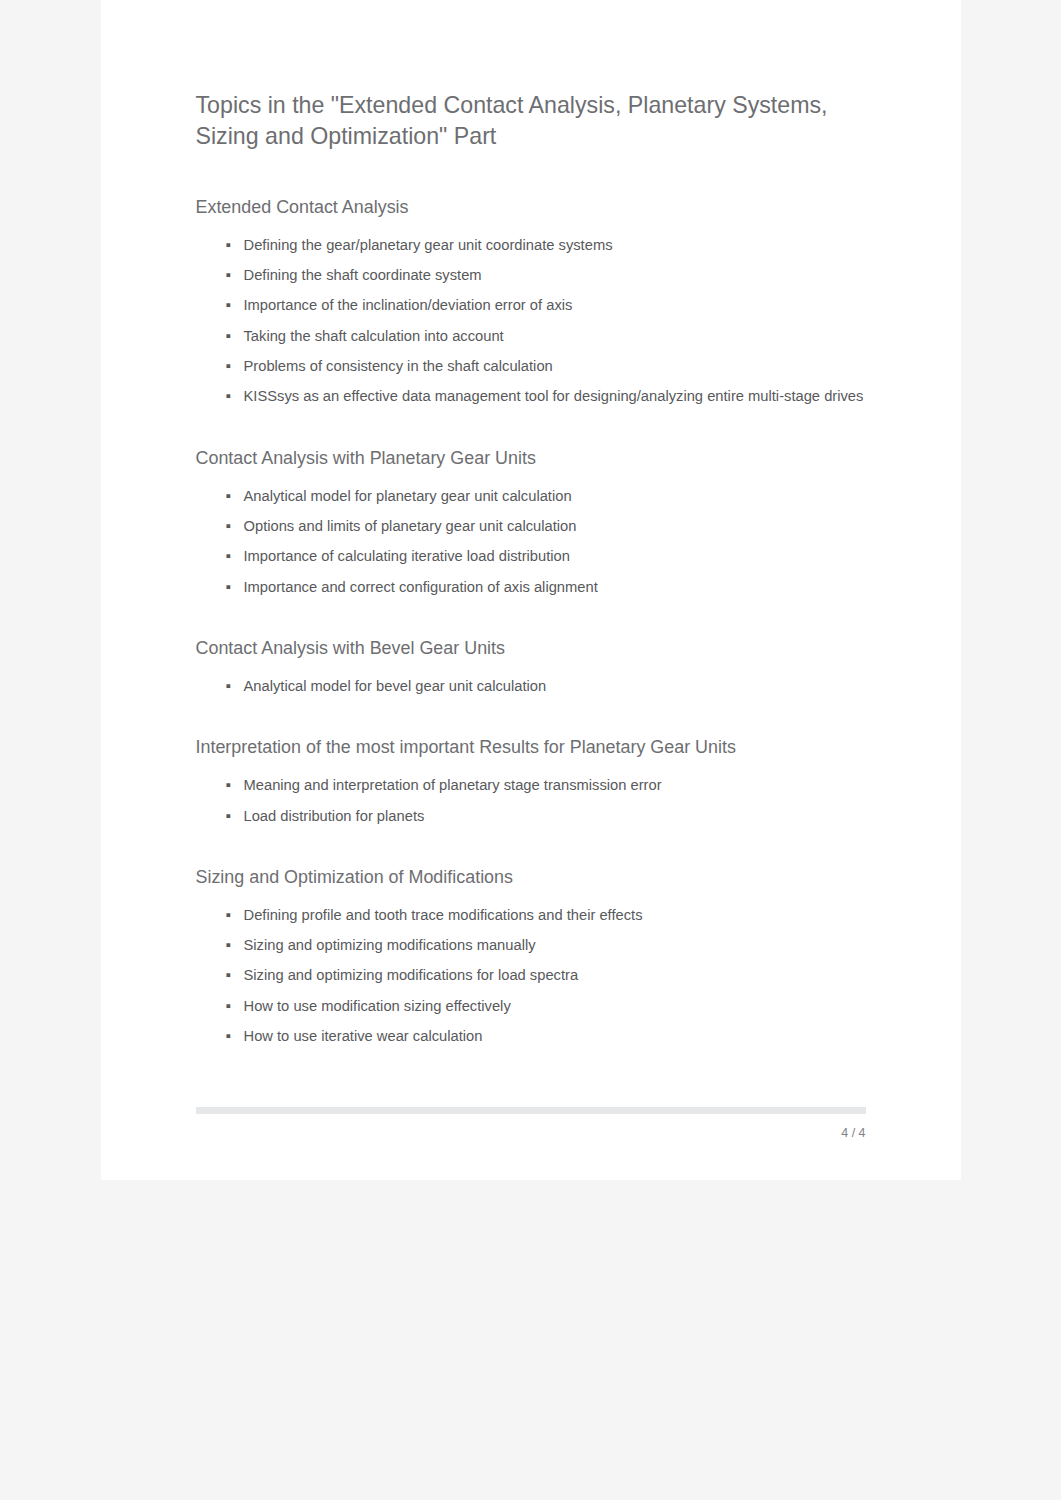Topics in the "Extended Contact Analysis, Planetary Systems,
Sizing and Optimization" Part
Extended Contact Analysis
Defining the gear/planetary gear unit coordinate systems
Defining the shaft coordinate system
Importance of the inclination/deviation error of axis
Taking the shaft calculation into account
Problems of consistency in the shaft calculation
KISSsys as an effective data management tool for designing/analyzing entire multi-stage drives
Contact Analysis with Planetary Gear Units
Analytical model for planetary gear unit calculation
Options and limits of planetary gear unit calculation
Importance of calculating iterative load distribution
Importance and correct configuration of axis alignment
Contact Analysis with Bevel Gear Units
Analytical model for bevel gear unit calculation
Interpretation of the most important Results for Planetary Gear Units
Meaning and interpretation of planetary stage transmission error
Load distribution for planets
Sizing and Optimization of Modifications
Defining profile and tooth trace modifications and their effects
Sizing and optimizing modifications manually
Sizing and optimizing modifications for load spectra
How to use modification sizing effectively
How to use iterative wear calculation
4 / 4